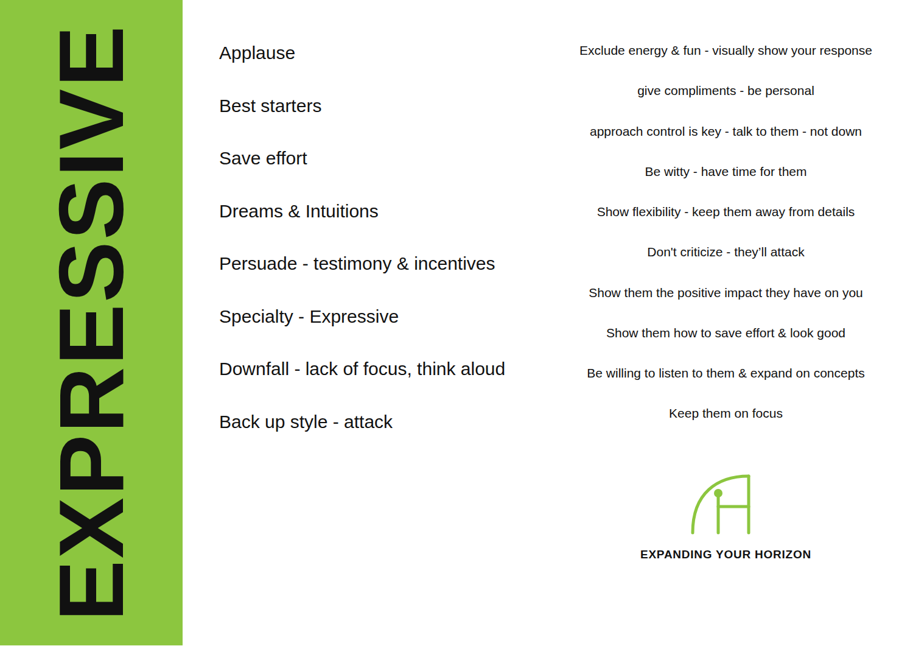Expressive
Applause
Best starters
Save effort
Dreams & Intuitions
Persuade - testimony & incentives
Specialty - Expressive
Downfall - lack of focus, think aloud
Back up style - attack
Exclude energy & fun - visually show your response
give compliments - be personal
approach control is key - talk to them - not down
Be witty - have time for them
Show flexibility - keep them away from details
Don't criticize - they’ll attack
Show them the positive impact they have on you
Show them how to save effort & look good
Be willing to listen to them & expand on concepts
Keep them on focus
Expanding Your Horizon